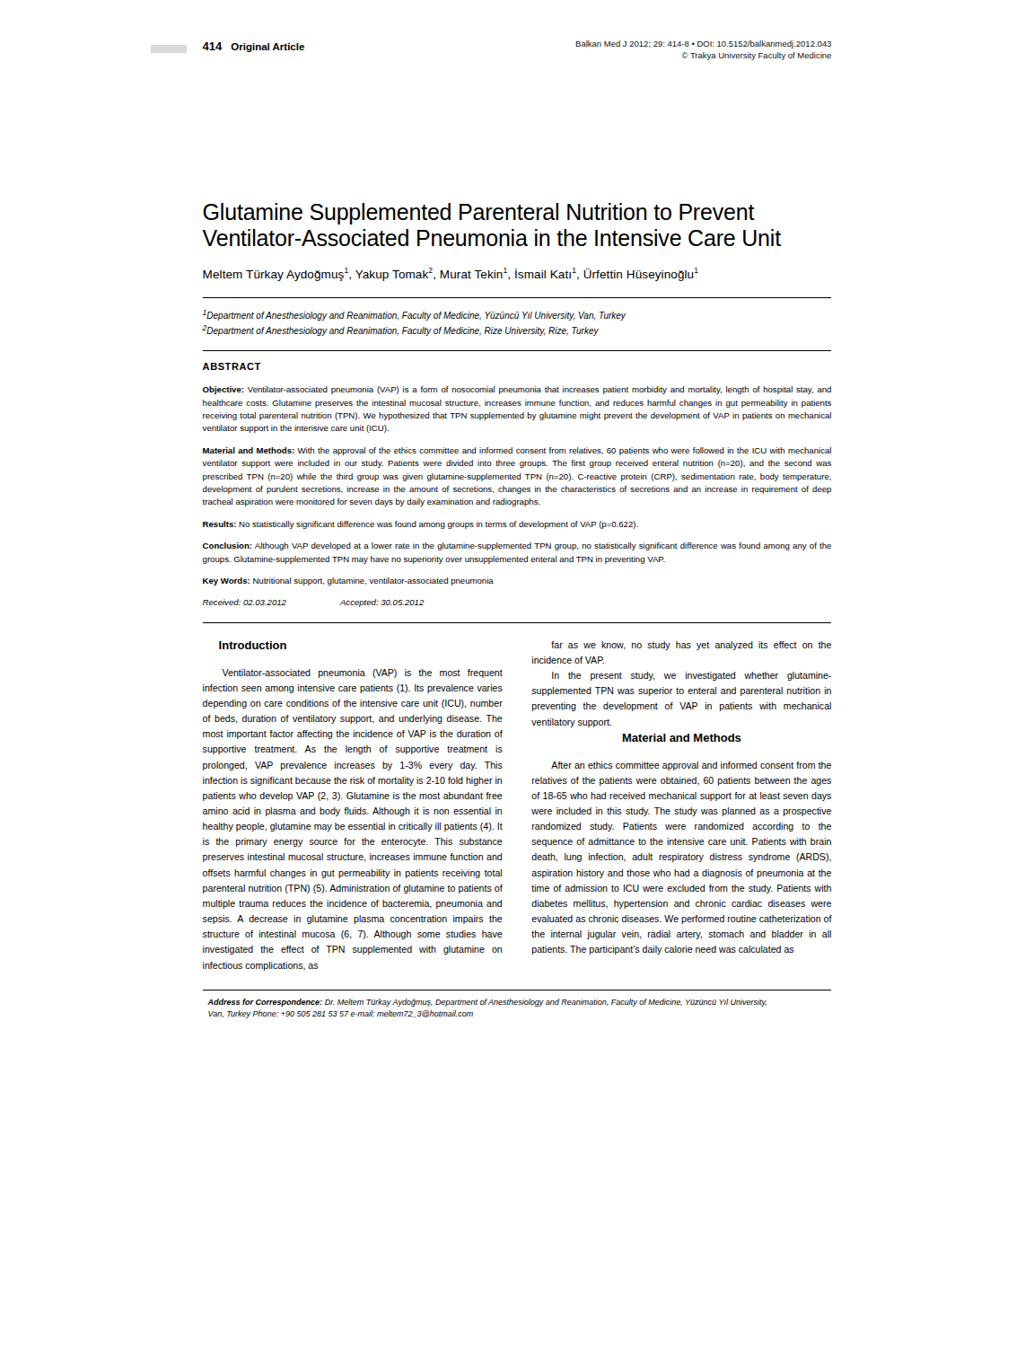414 Original Article
Balkan Med J 2012; 29: 414-8 • DOI: 10.5152/balkanmedj.2012.043
© Trakya University Faculty of Medicine
Glutamine Supplemented Parenteral Nutrition to Prevent Ventilator-Associated Pneumonia in the Intensive Care Unit
Meltem Türkay Aydoğmuş1, Yakup Tomak2, Murat Tekin1, İsmail Katı1, Ürfettin Hüseyinoğlu1
1Department of Anesthesiology and Reanimation, Faculty of Medicine, Yüzüncü Yıl University, Van, Turkey
2Department of Anesthesiology and Reanimation, Faculty of Medicine, Rize University, Rize, Turkey
ABSTRACT
Objective: Ventilator-associated pneumonia (VAP) is a form of nosocomial pneumonia that increases patient morbidity and mortality, length of hospital stay, and healthcare costs. Glutamine preserves the intestinal mucosal structure, increases immune function, and reduces harmful changes in gut permeability in patients receiving total parenteral nutrition (TPN). We hypothesized that TPN supplemented by glutamine might prevent the development of VAP in patients on mechanical ventilator support in the intensive care unit (ICU).
Material and Methods: With the approval of the ethics committee and informed consent from relatives, 60 patients who were followed in the ICU with mechanical ventilator support were included in our study. Patients were divided into three groups. The first group received enteral nutrition (n=20), and the second was prescribed TPN (n=20) while the third group was given glutamine-supplemented TPN (n=20). C-reactive protein (CRP), sedimentation rate, body temperature, development of purulent secretions, increase in the amount of secretions, changes in the characteristics of secretions and an increase in requirement of deep tracheal aspiration were monitored for seven days by daily examination and radiographs.
Results: No statistically significant difference was found among groups in terms of development of VAP (p=0.622).
Conclusion: Although VAP developed at a lower rate in the glutamine-supplemented TPN group, no statistically significant difference was found among any of the groups. Glutamine-supplemented TPN may have no superiority over unsupplemented enteral and TPN in preventing VAP.
Key Words: Nutritional support, glutamine, ventilator-associated pneumonia
Received: 02.03.2012 Accepted: 30.05.2012
Introduction
Ventilator-associated pneumonia (VAP) is the most frequent infection seen among intensive care patients (1). Its prevalence varies depending on care conditions of the intensive care unit (ICU), number of beds, duration of ventilatory support, and underlying disease. The most important factor affecting the incidence of VAP is the duration of supportive treatment. As the length of supportive treatment is prolonged, VAP prevalence increases by 1-3% every day. This infection is significant because the risk of mortality is 2-10 fold higher in patients who develop VAP (2, 3). Glutamine is the most abundant free amino acid in plasma and body fluids. Although it is non essential in healthy people, glutamine may be essential in critically ill patients (4). It is the primary energy source for the enterocyte. This substance preserves intestinal mucosal structure, increases immune function and offsets harmful changes in gut permeability in patients receiving total parenteral nutrition (TPN) (5). Administration of glutamine to patients of multiple trauma reduces the incidence of bacteremia, pneumonia and sepsis. A decrease in glutamine plasma concentration impairs the structure of intestinal mucosa (6, 7). Although some studies have investigated the effect of TPN supplemented with glutamine on infectious complications, as
far as we know, no study has yet analyzed its effect on the incidence of VAP.
In the present study, we investigated whether glutamine-supplemented TPN was superior to enteral and parenteral nutrition in preventing the development of VAP in patients with mechanical ventilatory support.
Material and Methods
After an ethics committee approval and informed consent from the relatives of the patients were obtained, 60 patients between the ages of 18-65 who had received mechanical support for at least seven days were included in this study. The study was planned as a prospective randomized study. Patients were randomized according to the sequence of admittance to the intensive care unit. Patients with brain death, lung infection, adult respiratory distress syndrome (ARDS), aspiration history and those who had a diagnosis of pneumonia at the time of admission to ICU were excluded from the study. Patients with diabetes mellitus, hypertension and chronic cardiac diseases were evaluated as chronic diseases. We performed routine catheterization of the internal jugular vein, radial artery, stomach and bladder in all patients. The participant’s daily calorie need was calculated as
Address for Correspondence: Dr. Meltem Türkay Aydoğmuş, Department of Anesthesiology and Reanimation, Faculty of Medicine, Yüzüncü Yıl University,
Van, Turkey Phone: +90 505 281 53 57 e-mail: meltem72_3@hotmail.com